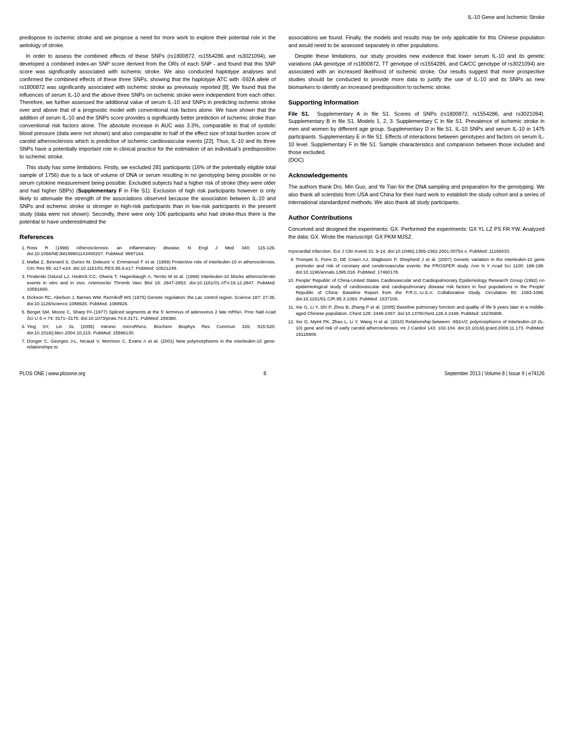IL-10 Gene and Ischemic Stroke
predispose to ischemic stroke and we propose a need for more work to explore their potential role in the aetiology of stroke.
In order to assess the combined effects of these SNPs (rs1800872, rs1554286 and rs3021094), we developed a combined index-an SNP score derived from the ORs of each SNP - and found that this SNP score was significantly associated with ischemic stroke. We also conducted haplotype analyses and confirmed the combined effects of these three SNPs, showing that the haplotype ATC with -592A allele of rs1800872 was significantly associated with ischemic stroke as previously reported [8]. We found that the influences of serum IL-10 and the above three SNPs on ischemic stroke were independent from each other. Therefore, we further assessed the additional value of serum IL-10 and SNPs in predicting ischemic stroke over and above that of a prognostic model with conventional risk factors alone. We have shown that the addition of serum IL-10 and the SNPs score provides a significantly better prediction of ischemic stroke than conventional risk factors alone. The absolute increase in AUC was 3.3%, comparable to that of systolic blood pressure (data were not shown) and also comparable to half of the effect size of total burden score of carotid atherosclerosis which is predictive of ischemic cardiovascular events [22]. Thus, IL-10 and its three SNPs have a potentially important role in clinical practice for the estimation of an individual’s predisposition to ischemic stroke.
This study has some limitations. Firstly, we excluded 281 participants (16% of the potentially eligible total sample of 1756) due to a lack of volume of DNA or serum resulting in no genotyping being possible or no serum cytokine measurement being possible. Excluded subjects had a higher risk of stroke (they were older and had higher SBPs) (Supplementary F in File S1). Exclusion of high risk participants however is only likely to attenuate the strength of the associations observed because the association between IL-10 and SNPs and ischemic stroke is stronger in high-risk participants than in low-risk participants in the present study (data were not shown). Secondly, there were only 106 participants who had stroke-thus there is the potential to have underestimated the
References
Ross R (1999) Atherosclerosis- an inflammatory disease. N Engl J Med 340: 115-126. doi:10.1056/NEJM199901143400207. PubMed: 9887164.
Mallat Z, Besnard S, Duriez M, Deleuze V, Emmanuel F et al. (1999) Protective role of interleukin-10 in atherosclerosis. Circ Res 85: e17-e24. doi:10.1161/01.RES.85.8.e17. PubMed: 10521249.
Pinderski Oslund LJ, Hedrick CC, Olvera T, Hagenbaugh A, Territo M et al. (1999) Interleukin-10 blocks atherosclerotic events in vitro and in vivo. Arterioscler Thromb Vasc Biol 19: 2847-2853. doi:10.1161/01.ATV.19.12.2847. PubMed: 10591660.
Dickson RC, Abelson J, Barnes WM, Reznikoff WS (1975) Genetic regulation: the Lac control region. Science 187: 27-35. doi:10.1126/science.1088926. PubMed: 1088926.
Berget SM, Moore C, Sharp PA (1977) Spliced segments at the 5' terminus of adenovirus 2 late mRNA. Proc Natl Acad Sci U S A 74: 3171–3175. doi:10.1073/pnas.74.8.3171. PubMed: 269380.
Ying SY, Lin SL (2005) Intronic microRNAs. Biochem Biophys Res Commun 326: 515-520. doi:10.1016/j.bbrc.2004.10.215. PubMed: 15596130.
Donger C, Georges J-L, Nicaud V, Morrison C, Evans A et al. (2001) New polymorphisms in the interleukin-10 gene-relationships to
associations we found. Finally, the models and results may be only applicable for this Chinese population and would need to be assessed separately in other populations.
Despite these limitations, our study provides new evidence that lower serum IL-10 and its genetic variations (AA genotype of rs1800872, TT genotype of rs1554286, and CA/CC genotype of rs3021094) are associated with an increased likelihood of ischemic stroke. Our results suggest that more prospective studies should be conducted to provide more data to justify the use of IL-10 and its SNPs as new biomarkers to identify an increased predisposition to ischemic stroke.
Supporting Information
File S1. Supplementary A in file S1. Scores of SNPs (rs1800872, rs1554286, and rs3021094). Supplementary B in file S1. Models 1, 2, 3. Supplementary C in file S1. Prevalence of ischemic stroke in men and women by different age group. Supplementary D in file S1. IL-10 SNPs and serum IL-10 in 1475 participants. Supplementary E in file S1. Effects of interactions between genotypes and factors on serum IL-10 level. Supplementary F in file S1. Sample characteristics and comparison between those included and those excluded.
(DOC)
Acknowledgements
The authors thank Drs. Min Guo, and Ye Tian for the DNA sampling and preparation for the genotyping. We also thank all scientists from USA and China for their hard work to establish the study cohort and a series of international standardized methods. We also thank all study participants.
Author Contributions
Conceived and designed the experiments: GX. Performed the experiments: GX YL LZ PS FR YW. Analyzed the data: GX. Wrote the manuscript: GX PKM MJSZ.
myocardial infarction. Eur J Clin Invest 31: 9-14. doi:10.1046/j.1365-2362.2001.00754.x. PubMed: 11168433.
Trompet S, Pons D, DE Craen AJ, Slagboom P, Shepherd J et al. (2007) Genetic variation in the interleukin-10 gene promoter and risk of coronary and cerebrovascular events: the PROSPER study. Ann N Y Acad Sci 1100: 189-198. doi:10.1196/annals.1395.018. PubMed: 17460178.
People' Republic of China-United States Cardiovascular and Cardiopulmonary Epidemiology Research Group (1992) An epidemiological study of cardiovascular and cardiopulmonary disease risk factors in four populations in the People' Republic of China: Baseline Report from the P.R.C.-U.S.A. Collaborative Study. Circulation 85: 1083-1096. doi:10.1161/01.CIR.85.3.1083. PubMed: 1537106.
Xie G, Li Y, Shi P, Zhou B, Zhang P et al. (2005) Baseline pulmonary function and quality of life 9 years later in a middle-aged Chinese population. Chest 128: 2448-2457. doi:10.1378/chest.128.4.2448. PubMed: 16236908.
Xie G, Myint PK, Zhao L, Li Y, Wang H et al. (2010) Relationship between -592A/C polymorphisms of Interleukin-10 (IL-10) gene and risk of early carotid atherosclerosis. Int J Cardiol 143: 102-104. doi:10.1016/j.ijcard.2008.11.173. PubMed: 19118909.
PLOS ONE | www.plosone.org
8
September 2013 | Volume 8 | Issue 9 | e74126